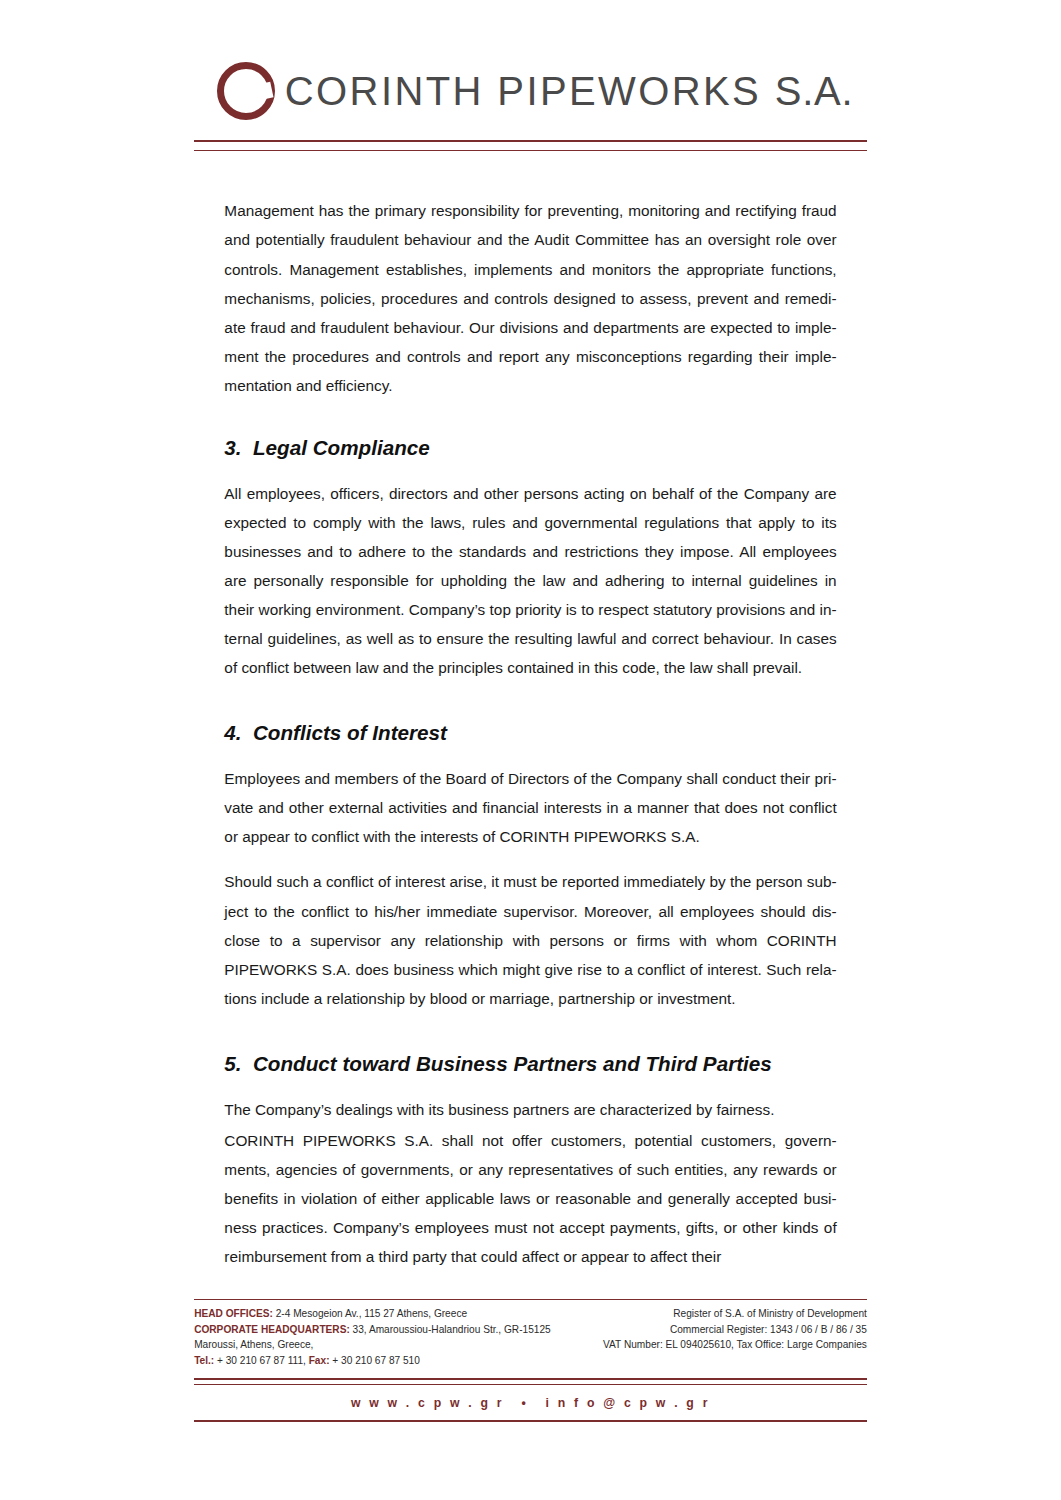CORINTH PIPEWORKS S.A.
Management has the primary responsibility for preventing, monitoring and rectifying fraud and potentially fraudulent behaviour and the Audit Committee has an oversight role over controls. Management establishes, implements and monitors the appropriate functions, mechanisms, policies, procedures and controls designed to assess, prevent and remediate fraud and fraudulent behaviour. Our divisions and departments are expected to implement the procedures and controls and report any misconceptions regarding their implementation and efficiency.
3. Legal Compliance
All employees, officers, directors and other persons acting on behalf of the Company are expected to comply with the laws, rules and governmental regulations that apply to its businesses and to adhere to the standards and restrictions they impose. All employees are personally responsible for upholding the law and adhering to internal guidelines in their working environment. Company’s top priority is to respect statutory provisions and internal guidelines, as well as to ensure the resulting lawful and correct behaviour. In cases of conflict between law and the principles contained in this code, the law shall prevail.
4. Conflicts of Interest
Employees and members of the Board of Directors of the Company shall conduct their private and other external activities and financial interests in a manner that does not conflict or appear to conflict with the interests of CORINTH PIPEWORKS S.A.
Should such a conflict of interest arise, it must be reported immediately by the person subject to the conflict to his/her immediate supervisor. Moreover, all employees should disclose to a supervisor any relationship with persons or firms with whom CORINTH PIPEWORKS S.A. does business which might give rise to a conflict of interest. Such relations include a relationship by blood or marriage, partnership or investment.
5. Conduct toward Business Partners and Third Parties
The Company’s dealings with its business partners are characterized by fairness.
CORINTH PIPEWORKS S.A. shall not offer customers, potential customers, governments, agencies of governments, or any representatives of such entities, any rewards or benefits in violation of either applicable laws or reasonable and generally accepted business practices. Company’s employees must not accept payments, gifts, or other kinds of reimbursement from a third party that could affect or appear to affect their
HEAD OFFICES: 2-4 Mesogeion Av., 115 27 Athens, Greece
CORPORATE HEADQUARTERS: 33, Amaroussiou-Halandriou Str., GR-15125 Maroussi, Athens, Greece,
Tel.: + 30 210 67 87 111, Fax: + 30 210 67 87 510
Register of S.A. of Ministry of Development
Commercial Register: 1343 / 06 / B / 86 / 35
VAT Number: EL 094025610, Tax Office: Large Companies
w w w . c p w . g r • i n f o @ c p w . g r